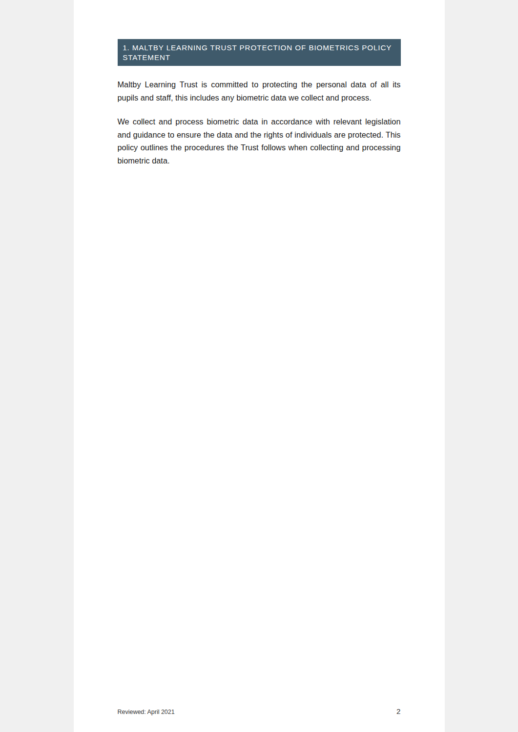1. Maltby Learning Trust Protection of Biometrics Policy Statement
Maltby Learning Trust is committed to protecting the personal data of all its pupils and staff, this includes any biometric data we collect and process.
We collect and process biometric data in accordance with relevant legislation and guidance to ensure the data and the rights of individuals are protected. This policy outlines the procedures the Trust follows when collecting and processing biometric data.
Reviewed: April 2021 2